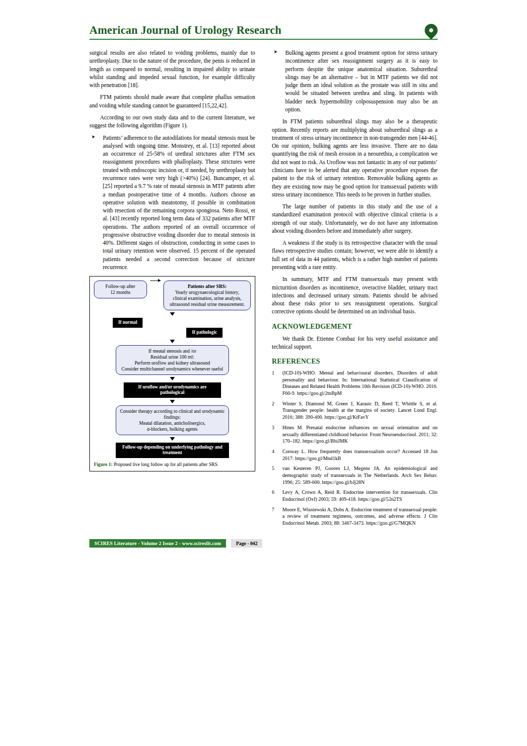American Journal of Urology Research
surgical results are also related to voiding problems, mainly due to urethroplasty. Due to the nature of the procedure, the penis is reduced in length as compared to normal, resulting in impaired ability to urinate whilst standing and impeded sexual function, for example difficulty with penetration [18].
FTM patients should made aware that complete phallus sensation and voiding while standing cannot be guaranteed [15,22,42].
According to our own study data and to the current literature, we suggest the following algorithm (Figure 1).
Patients’ adherence to the autodilations for meatal stenosis must be analysed with ongoing time. Monstrey, et al. [13] reported about an occurrence of 25-58% of urethral strictures after FTM sex reassignment procedures with phalloplasty. These strictures were treated with endoscopic incision or, if needed, by urethroplasty but recurrence rates were very high (>40%) [24]. Buncamper, et al. [25] reported a 9.7 % rate of meatal stenosis in MTF patients after a median postoperative time of 4 months. Authors choose an operative solution with meatotomy, if possible in combination with resection of the remaining corpora spongiosa. Neto Rossi, et al. [43] recently reported long term data of 332 patients after MTF operations. The authors reported of an overall occurrence of progressive obstructive voiding disorder due to meatal stenosis in 40%. Different stages of obstruction, conducting in some cases to total urinary retention were observed. 15 percent of the operated patients needed a second correction because of stricture recurrence.
Follow-up after
12 months
Patients after SRS:
Yearly urogynaecological history, clinical examination, urine analysis, ultrasound residual urine measurement.
If normal
If pathologic
If meatal stenosis and /or
Residual urine 100 ml:
Perform uroflow and kidney ultrasound
Consider multichannel urodynamics whenever useful
If uroflow and/or urodynamics are pathological
Consider therapy according to clinical and urodynamic findings:
Meatal dilatation, anticholinergics,
α-blockers, bulking agents
Follow-up depending on underlying pathology and treatment
Figure 1: Proposed live long follow up for all patients after SRS.
Bulking agents present a good treatment option for stress urinary incontinence after sex reassignment surgery as it is easy to perform despite the unique anatomical situation. Suburethral slings may be an alternative – but in MTF patients we did not judge them an ideal solution as the prostate was still in situ and would be situated between urethra and sling. In patients with bladder neck hypermobility colposuspension may also be an option.
In FTM patients suburethral slings may also be a therapeutic option. Recently reports are multiplying about suburethral slings as a treatment of stress urinary incontinence in non-transgender men [44-46]. On our opinion, bulking agents are less invasive. There are no data quantifying the risk of mesh erosion in a neourethra, a complication we did not want to risk. As Uroflow was not fantastic in any of our patients’ clinicians have to be alerted that any operative procedure exposes the patient to the risk of urinary retention. Removable bulking agents as they are existing now may be good option for transsexual patients with stress urinary incontinence. This needs to be proven in further studies.
The large number of patients in this study and the use of a standardized examination protocol with objective clinical criteria is a strength of our study. Unfortunately, we do not have any information about voiding disorders before and immediately after surgery.
A weakness if the study is its retrospective character with the usual flaws retrospective studies contain; however, we were able to identify a full set of data in 44 patients, which is a rather high number of patients presenting with a rare entity.
In summary, MTF and FTM transsexuals may present with micturition disorders as incontinence, overactive bladder, urinary tract infections and decreased urinary stream. Patients should be advised about these risks prior to sex reassignment operations. Surgical corrective options should be determined on an individual basis.
ACKNOWLEDGEMENT
We thank Dr. Etienne Combaz for his very useful assistance and technical support.
REFERENCES
(ICD-10)-WHO. Mental and behavioural disorders, Disorders of adult personality and behaviour. In: International Statistical Classification of Diseases and Related Health Problems 10th Revision (ICD-10)-WHO. 2016. F60-9. https://goo.gl/2tnBpM
Winter S, Diamond M, Green J, Karasic D, Reed T, Whittle S, et al. Transgender people: health at the margins of society. Lancet Lond Engl. 2016; 388: 390-400. https://goo.gl/KtFavY
Hines M. Prenatal endocrine influences on sexual orientation and on sexually differentiated childhood behavior. Front Neuroendocrinol. 2011; 32: 170–182. https://goo.gl/BhiJMK
Conway L. How frequently does transsexualism occur? Accessed 18 Jun 2017: https://goo.gl/Mnd1kB
van Kesteren PJ, Gooren LJ, Megens JA. An epidemiological and demographic study of transsexuals in The Netherlands. Arch Sex Behav. 1996; 25: 589-600. https://goo.gl/bJj28N
Levy A, Crown A, Reid R. Endocrine intervention for transsexuals. Clin Endocrinol (Oxf) 2003; 59: 409-418. https://goo.gl/52n2TS
Moore E, Wisniewski A, Dobs A. Endocrine treatment of transsexual people: a review of treatment regimens, outcomes, and adverse effects. J Clin Endocrinol Metab. 2003; 88: 3467-3473. https://goo.gl/G7MQKN
SCIRES Literature - Volume 2 Issue 2 - www.scireslit.com
Page - 042